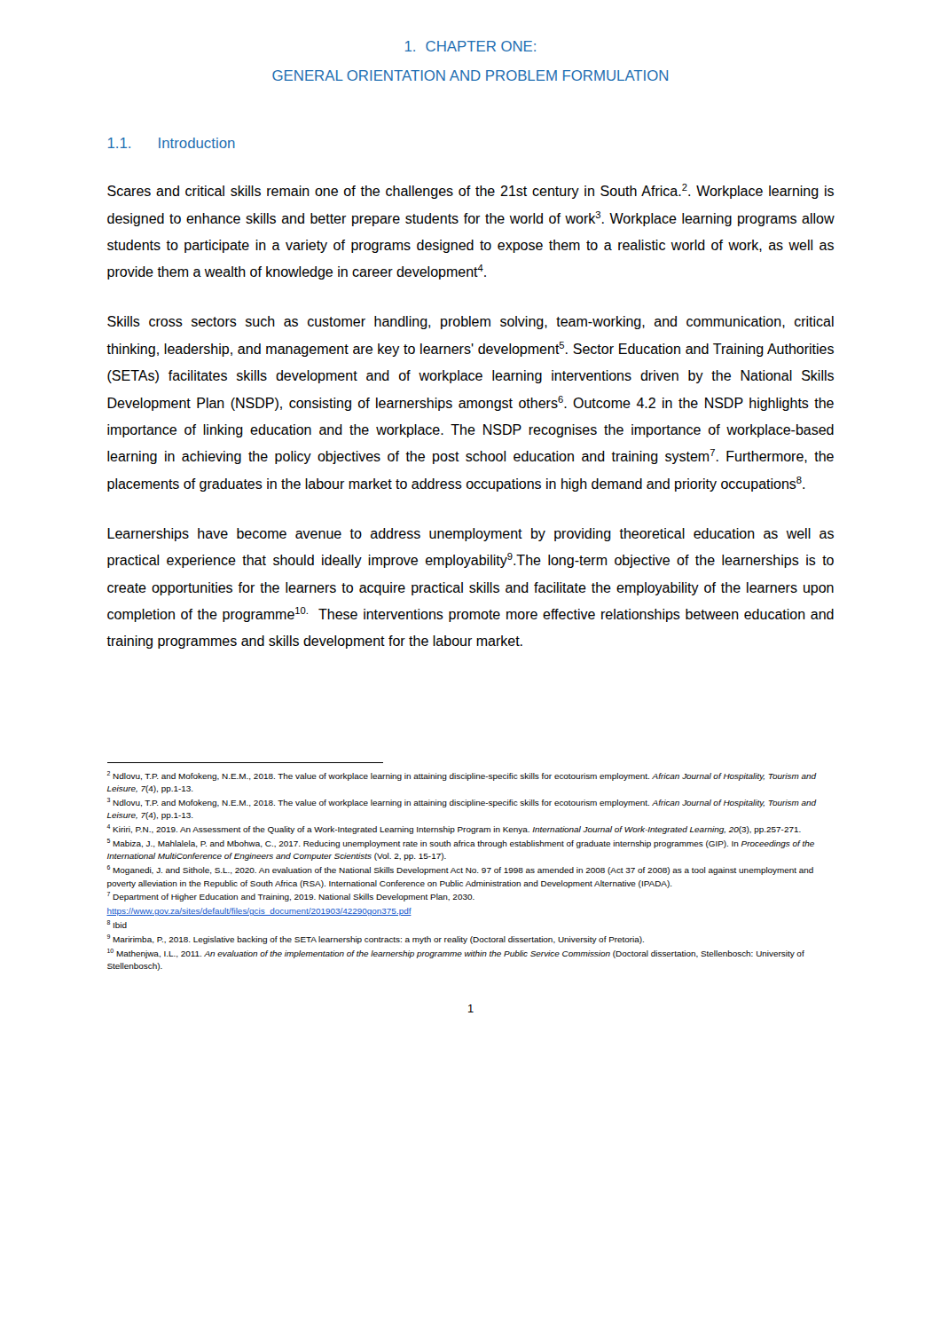1. CHAPTER ONE:
GENERAL ORIENTATION AND PROBLEM FORMULATION
1.1. Introduction
Scares and critical skills remain one of the challenges of the 21st century in South Africa.2. Workplace learning is designed to enhance skills and better prepare students for the world of work3. Workplace learning programs allow students to participate in a variety of programs designed to expose them to a realistic world of work, as well as provide them a wealth of knowledge in career development4.
Skills cross sectors such as customer handling, problem solving, team-working, and communication, critical thinking, leadership, and management are key to learners' development5. Sector Education and Training Authorities (SETAs) facilitates skills development and of workplace learning interventions driven by the National Skills Development Plan (NSDP), consisting of learnerships amongst others6. Outcome 4.2 in the NSDP highlights the importance of linking education and the workplace. The NSDP recognises the importance of workplace-based learning in achieving the policy objectives of the post school education and training system7. Furthermore, the placements of graduates in the labour market to address occupations in high demand and priority occupations8.
Learnerships have become avenue to address unemployment by providing theoretical education as well as practical experience that should ideally improve employability9.The long-term objective of the learnerships is to create opportunities for the learners to acquire practical skills and facilitate the employability of the learners upon completion of the programme10. These interventions promote more effective relationships between education and training programmes and skills development for the labour market.
2 Ndlovu, T.P. and Mofokeng, N.E.M., 2018. The value of workplace learning in attaining discipline-specific skills for ecotourism employment. African Journal of Hospitality, Tourism and Leisure, 7(4), pp.1-13.
3 Ndlovu, T.P. and Mofokeng, N.E.M., 2018. The value of workplace learning in attaining discipline-specific skills for ecotourism employment. African Journal of Hospitality, Tourism and Leisure, 7(4), pp.1-13.
4 Kiriri, P.N., 2019. An Assessment of the Quality of a Work-Integrated Learning Internship Program in Kenya. International Journal of Work-Integrated Learning, 20(3), pp.257-271.
5 Mabiza, J., Mahlalela, P. and Mbohwa, C., 2017. Reducing unemployment rate in south africa through establishment of graduate internship programmes (GIP). In Proceedings of the International MultiConference of Engineers and Computer Scientists (Vol. 2, pp. 15-17).
6 Moganedi, J. and Sithole, S.L., 2020. An evaluation of the National Skills Development Act No. 97 of 1998 as amended in 2008 (Act 37 of 2008) as a tool against unemployment and poverty alleviation in the Republic of South Africa (RSA). International Conference on Public Administration and Development Alternative (IPADA).
7 Department of Higher Education and Training, 2019. National Skills Development Plan, 2030.
https://www.gov.za/sites/default/files/gcis_document/201903/42290gon375.pdf
8 Ibid
9 Maririmba, P., 2018. Legislative backing of the SETA learnership contracts: a myth or reality (Doctoral dissertation, University of Pretoria).
10 Mathenjwa, I.L., 2011. An evaluation of the implementation of the learnership programme within the Public Service Commission (Doctoral dissertation, Stellenbosch: University of Stellenbosch).
1